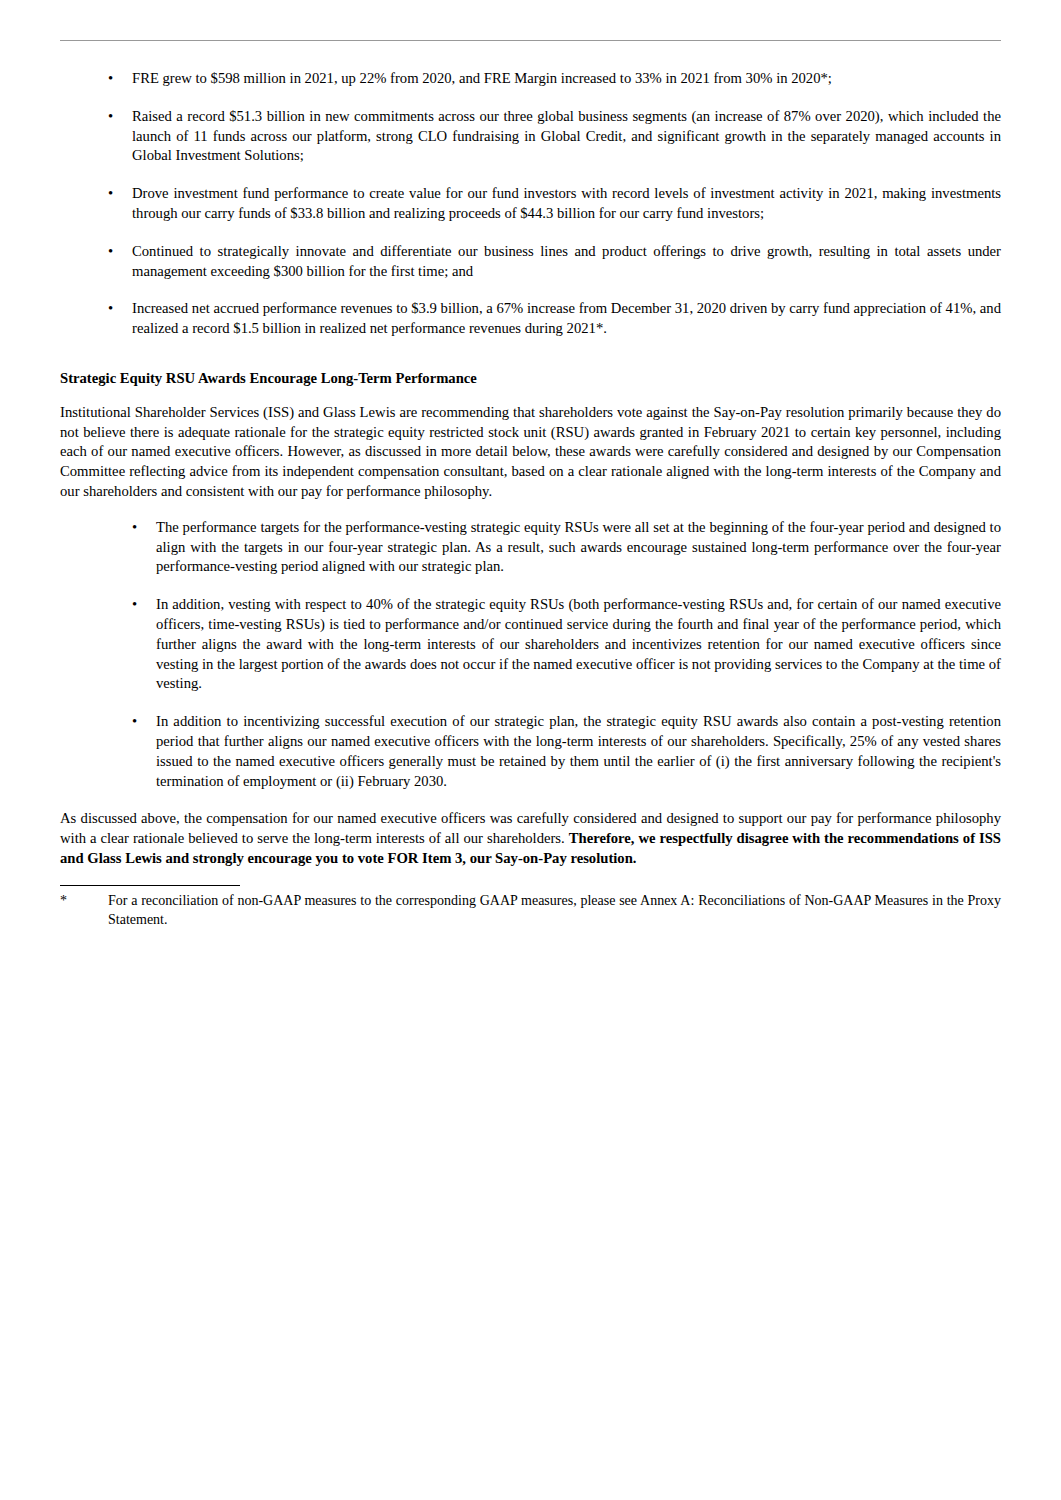FRE grew to $598 million in 2021, up 22% from 2020, and FRE Margin increased to 33% in 2021 from 30% in 2020*;
Raised a record $51.3 billion in new commitments across our three global business segments (an increase of 87% over 2020), which included the launch of 11 funds across our platform, strong CLO fundraising in Global Credit, and significant growth in the separately managed accounts in Global Investment Solutions;
Drove investment fund performance to create value for our fund investors with record levels of investment activity in 2021, making investments through our carry funds of $33.8 billion and realizing proceeds of $44.3 billion for our carry fund investors;
Continued to strategically innovate and differentiate our business lines and product offerings to drive growth, resulting in total assets under management exceeding $300 billion for the first time; and
Increased net accrued performance revenues to $3.9 billion, a 67% increase from December 31, 2020 driven by carry fund appreciation of 41%, and realized a record $1.5 billion in realized net performance revenues during 2021*.
Strategic Equity RSU Awards Encourage Long-Term Performance
Institutional Shareholder Services (ISS) and Glass Lewis are recommending that shareholders vote against the Say-on-Pay resolution primarily because they do not believe there is adequate rationale for the strategic equity restricted stock unit (RSU) awards granted in February 2021 to certain key personnel, including each of our named executive officers. However, as discussed in more detail below, these awards were carefully considered and designed by our Compensation Committee reflecting advice from its independent compensation consultant, based on a clear rationale aligned with the long-term interests of the Company and our shareholders and consistent with our pay for performance philosophy.
The performance targets for the performance-vesting strategic equity RSUs were all set at the beginning of the four-year period and designed to align with the targets in our four-year strategic plan. As a result, such awards encourage sustained long-term performance over the four-year performance-vesting period aligned with our strategic plan.
In addition, vesting with respect to 40% of the strategic equity RSUs (both performance-vesting RSUs and, for certain of our named executive officers, time-vesting RSUs) is tied to performance and/or continued service during the fourth and final year of the performance period, which further aligns the award with the long-term interests of our shareholders and incentivizes retention for our named executive officers since vesting in the largest portion of the awards does not occur if the named executive officer is not providing services to the Company at the time of vesting.
In addition to incentivizing successful execution of our strategic plan, the strategic equity RSU awards also contain a post-vesting retention period that further aligns our named executive officers with the long-term interests of our shareholders. Specifically, 25% of any vested shares issued to the named executive officers generally must be retained by them until the earlier of (i) the first anniversary following the recipient's termination of employment or (ii) February 2030.
As discussed above, the compensation for our named executive officers was carefully considered and designed to support our pay for performance philosophy with a clear rationale believed to serve the long-term interests of all our shareholders. Therefore, we respectfully disagree with the recommendations of ISS and Glass Lewis and strongly encourage you to vote FOR Item 3, our Say-on-Pay resolution.
*
For a reconciliation of non-GAAP measures to the corresponding GAAP measures, please see Annex A: Reconciliations of Non-GAAP Measures in the Proxy Statement.